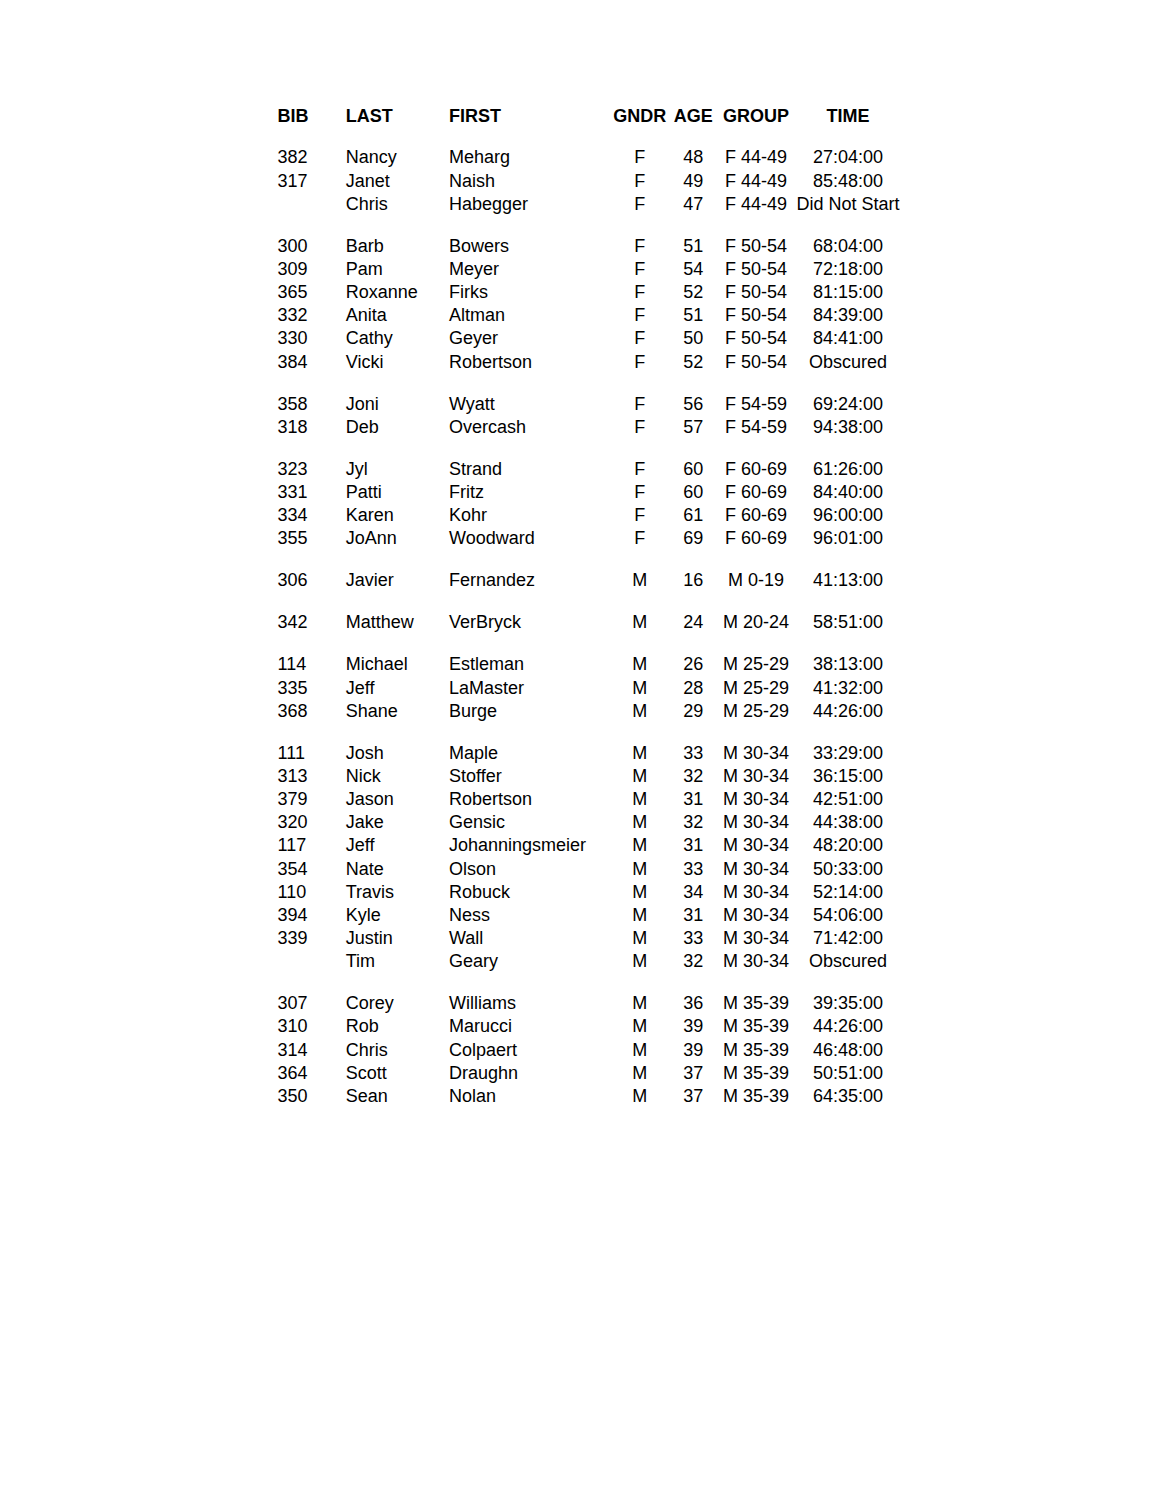| BIB | LAST | FIRST | GNDR | AGE | GROUP | TIME |
| --- | --- | --- | --- | --- | --- | --- |
| 382 | Nancy | Meharg | F | 48 | F 44-49 | 27:04:00 |
| 317 | Janet | Naish | F | 49 | F 44-49 | 85:48:00 |
| | Chris | Habegger | F | 47 | F 44-49 | Did Not Start |
| 300 | Barb | Bowers | F | 51 | F 50-54 | 68:04:00 |
| 309 | Pam | Meyer | F | 54 | F 50-54 | 72:18:00 |
| 365 | Roxanne | Firks | F | 52 | F 50-54 | 81:15:00 |
| 332 | Anita | Altman | F | 51 | F 50-54 | 84:39:00 |
| 330 | Cathy | Geyer | F | 50 | F 50-54 | 84:41:00 |
| 384 | Vicki | Robertson | F | 52 | F 50-54 | Obscured |
| 358 | Joni | Wyatt | F | 56 | F 54-59 | 69:24:00 |
| 318 | Deb | Overcash | F | 57 | F 54-59 | 94:38:00 |
| 323 | Jyl | Strand | F | 60 | F 60-69 | 61:26:00 |
| 331 | Patti | Fritz | F | 60 | F 60-69 | 84:40:00 |
| 334 | Karen | Kohr | F | 61 | F 60-69 | 96:00:00 |
| 355 | JoAnn | Woodward | F | 69 | F 60-69 | 96:01:00 |
| 306 | Javier | Fernandez | M | 16 | M 0-19 | 41:13:00 |
| 342 | Matthew | VerBryck | M | 24 | M 20-24 | 58:51:00 |
| 114 | Michael | Estleman | M | 26 | M 25-29 | 38:13:00 |
| 335 | Jeff | LaMaster | M | 28 | M 25-29 | 41:32:00 |
| 368 | Shane | Burge | M | 29 | M 25-29 | 44:26:00 |
| 111 | Josh | Maple | M | 33 | M 30-34 | 33:29:00 |
| 313 | Nick | Stoffer | M | 32 | M 30-34 | 36:15:00 |
| 379 | Jason | Robertson | M | 31 | M 30-34 | 42:51:00 |
| 320 | Jake | Gensic | M | 32 | M 30-34 | 44:38:00 |
| 117 | Jeff | Johanningsmeier | M | 31 | M 30-34 | 48:20:00 |
| 354 | Nate | Olson | M | 33 | M 30-34 | 50:33:00 |
| 110 | Travis | Robuck | M | 34 | M 30-34 | 52:14:00 |
| 394 | Kyle | Ness | M | 31 | M 30-34 | 54:06:00 |
| 339 | Justin | Wall | M | 33 | M 30-34 | 71:42:00 |
| | Tim | Geary | M | 32 | M 30-34 | Obscured |
| 307 | Corey | Williams | M | 36 | M 35-39 | 39:35:00 |
| 310 | Rob | Marucci | M | 39 | M 35-39 | 44:26:00 |
| 314 | Chris | Colpaert | M | 39 | M 35-39 | 46:48:00 |
| 364 | Scott | Draughn | M | 37 | M 35-39 | 50:51:00 |
| 350 | Sean | Nolan | M | 37 | M 35-39 | 64:35:00 |